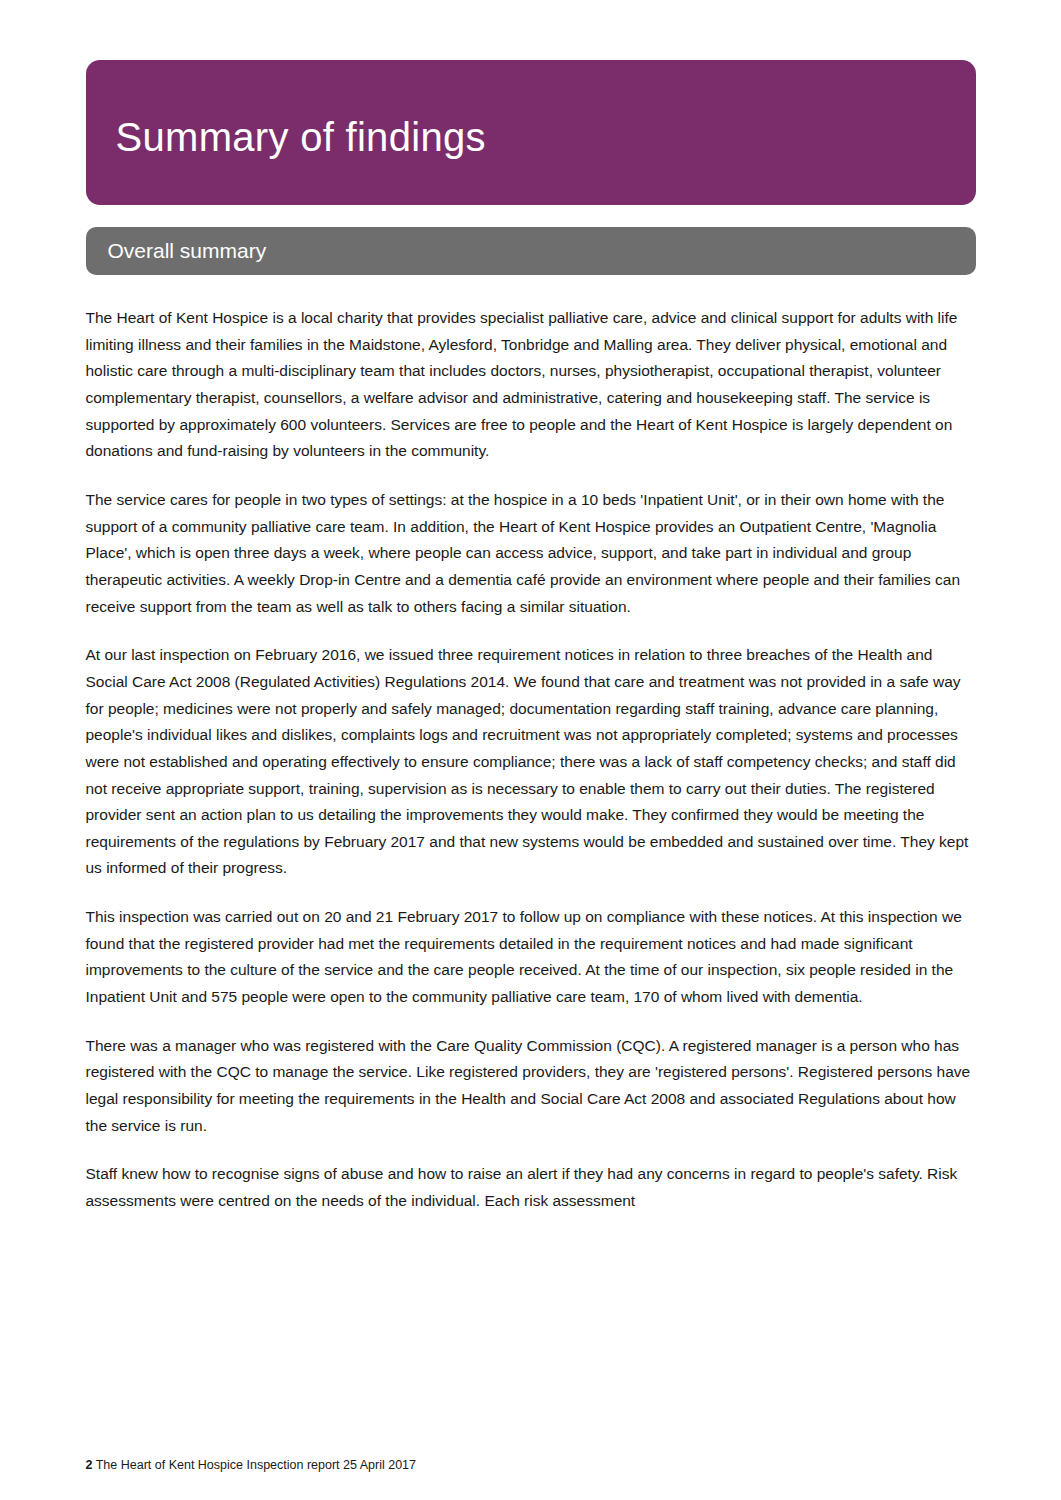Summary of findings
Overall summary
The Heart of Kent Hospice is a local charity that provides specialist palliative care, advice and clinical support for adults with life limiting illness and their families in the Maidstone, Aylesford, Tonbridge and Malling area. They deliver physical, emotional and holistic care through a multi-disciplinary team that includes doctors, nurses, physiotherapist, occupational therapist, volunteer complementary therapist, counsellors, a welfare advisor and administrative, catering and housekeeping staff. The service is supported by approximately 600 volunteers. Services are free to people and the Heart of Kent Hospice is largely dependent on donations and fund-raising by volunteers in the community.
The service cares for people in two types of settings: at the hospice in a 10 beds 'Inpatient Unit', or in their own home with the support of a community palliative care team. In addition, the Heart of Kent Hospice provides an Outpatient Centre, 'Magnolia Place', which is open three days a week, where people can access advice, support, and take part in individual and group therapeutic activities. A weekly Drop-in Centre and a dementia café provide an environment where people and their families can receive support from the team as well as talk to others facing a similar situation.
At our last inspection on February 2016, we issued three requirement notices in relation to three breaches of the Health and Social Care Act 2008 (Regulated Activities) Regulations 2014. We found that care and treatment was not provided in a safe way for people; medicines were not properly and safely managed; documentation regarding staff training, advance care planning, people's individual likes and dislikes, complaints logs and recruitment was not appropriately completed; systems and processes were not established and operating effectively to ensure compliance; there was a lack of staff competency checks; and staff did not receive appropriate support, training, supervision as is necessary to enable them to carry out their duties. The registered provider sent an action plan to us detailing the improvements they would make. They confirmed they would be meeting the requirements of the regulations by February 2017 and that new systems would be embedded and sustained over time. They kept us informed of their progress.
This inspection was carried out on 20 and 21 February 2017 to follow up on compliance with these notices. At this inspection we found that the registered provider had met the requirements detailed in the requirement notices and had made significant improvements to the culture of the service and the care people received. At the time of our inspection, six people resided in the Inpatient Unit and 575 people were open to the community palliative care team, 170 of whom lived with dementia.
There was a manager who was registered with the Care Quality Commission (CQC). A registered manager is a person who has registered with the CQC to manage the service. Like registered providers, they are 'registered persons'. Registered persons have legal responsibility for meeting the requirements in the Health and Social Care Act 2008 and associated Regulations about how the service is run.
Staff knew how to recognise signs of abuse and how to raise an alert if they had any concerns in regard to people's safety. Risk assessments were centred on the needs of the individual. Each risk assessment
2 The Heart of Kent Hospice Inspection report 25 April 2017